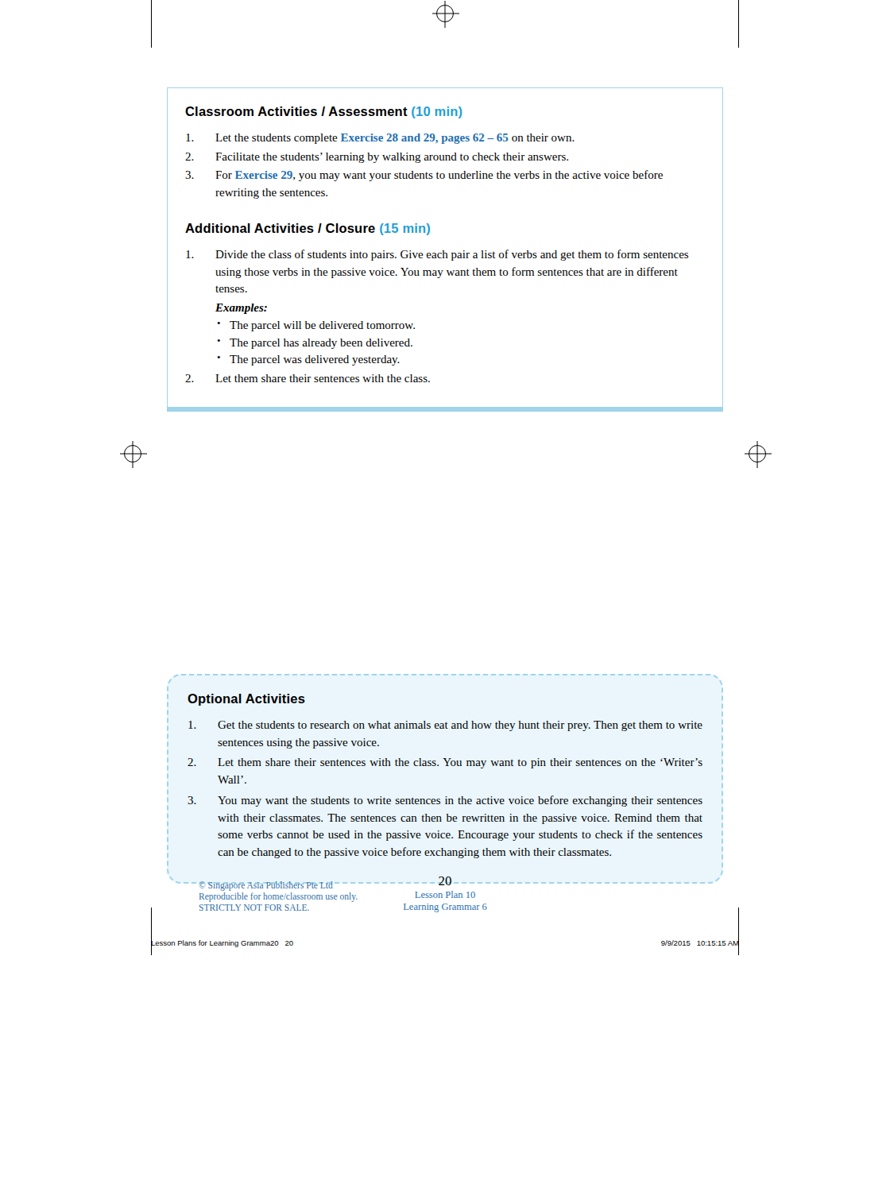Classroom Activities / Assessment (10 min)
1. Let the students complete Exercise 28 and 29, pages 62 – 65 on their own.
2. Facilitate the students’ learning by walking around to check their answers.
3. For Exercise 29, you may want your students to underline the verbs in the active voice before rewriting the sentences.
Additional Activities / Closure (15 min)
1. Divide the class of students into pairs. Give each pair a list of verbs and get them to form sentences using those verbs in the passive voice. You may want them to form sentences that are in different tenses.
Examples:
The parcel will be delivered tomorrow.
The parcel has already been delivered.
The parcel was delivered yesterday.
2. Let them share their sentences with the class.
Optional Activities
1. Get the students to research on what animals eat and how they hunt their prey. Then get them to write sentences using the passive voice.
2. Let them share their sentences with the class. You may want to pin their sentences on the ‘Writer’s Wall’.
3. You may want the students to write sentences in the active voice before exchanging their sentences with their classmates. The sentences can then be rewritten in the passive voice. Remind them that some verbs cannot be used in the passive voice. Encourage your students to check if the sentences can be changed to the passive voice before exchanging them with their classmates.
© Singapore Asia Publishers Pte Ltd
Reproducible for home/classroom use only.
STRICTLY NOT FOR SALE.
20
Lesson Plan 10
Learning Grammar 6
Lesson Plans for Learning Gramma20 20
9/9/2015 10:15:15 AM